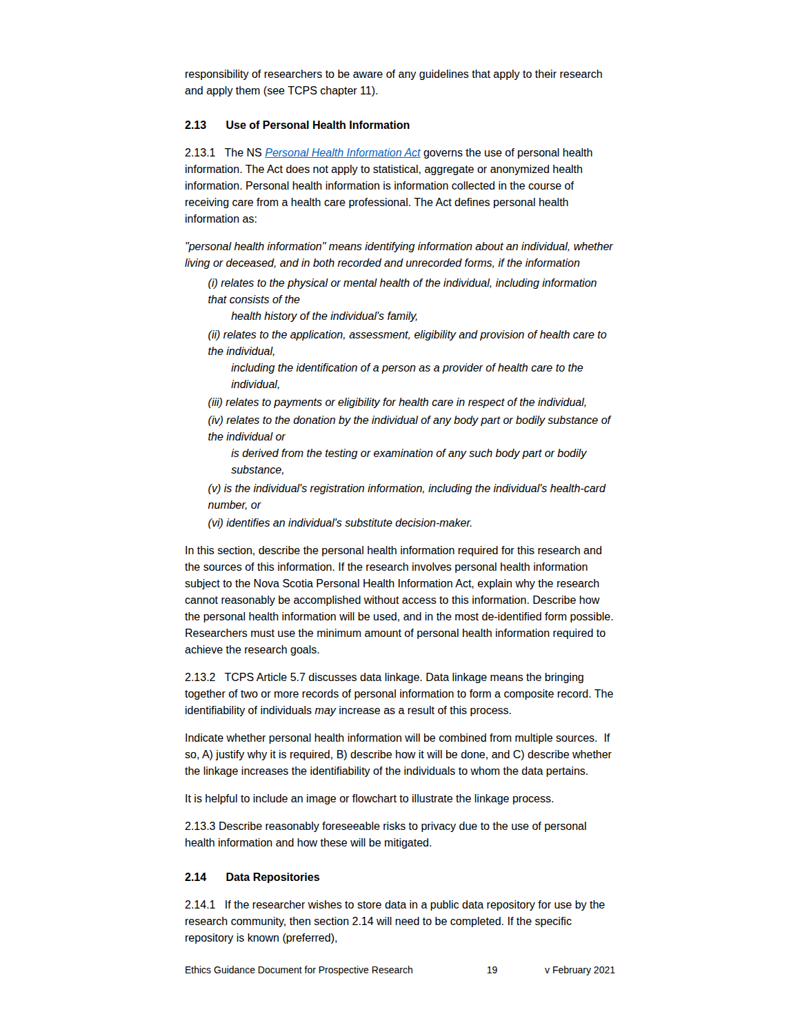responsibility of researchers to be aware of any guidelines that apply to their research and apply them (see TCPS chapter 11).
2.13 Use of Personal Health Information
2.13.1 The NS Personal Health Information Act governs the use of personal health information. The Act does not apply to statistical, aggregate or anonymized health information. Personal health information is information collected in the course of receiving care from a health care professional. The Act defines personal health information as:
"personal health information" means identifying information about an individual, whether living or deceased, and in both recorded and unrecorded forms, if the information
(i) relates to the physical or mental health of the individual, including information that consists of the health history of the individual's family,
(ii) relates to the application, assessment, eligibility and provision of health care to the individual, including the identification of a person as a provider of health care to the individual,
(iii) relates to payments or eligibility for health care in respect of the individual,
(iv) relates to the donation by the individual of any body part or bodily substance of the individual or is derived from the testing or examination of any such body part or bodily substance,
(v) is the individual's registration information, including the individual's health-card number, or
(vi) identifies an individual's substitute decision-maker.
In this section, describe the personal health information required for this research and the sources of this information. If the research involves personal health information subject to the Nova Scotia Personal Health Information Act, explain why the research cannot reasonably be accomplished without access to this information. Describe how the personal health information will be used, and in the most de-identified form possible. Researchers must use the minimum amount of personal health information required to achieve the research goals.
2.13.2 TCPS Article 5.7 discusses data linkage. Data linkage means the bringing together of two or more records of personal information to form a composite record. The identifiability of individuals may increase as a result of this process.
Indicate whether personal health information will be combined from multiple sources. If so, A) justify why it is required, B) describe how it will be done, and C) describe whether the linkage increases the identifiability of the individuals to whom the data pertains.
It is helpful to include an image or flowchart to illustrate the linkage process.
2.13.3 Describe reasonably foreseeable risks to privacy due to the use of personal health information and how these will be mitigated.
2.14 Data Repositories
2.14.1 If the researcher wishes to store data in a public data repository for use by the research community, then section 2.14 will need to be completed. If the specific repository is known (preferred),
Ethics Guidance Document for Prospective Research 19 v February 2021